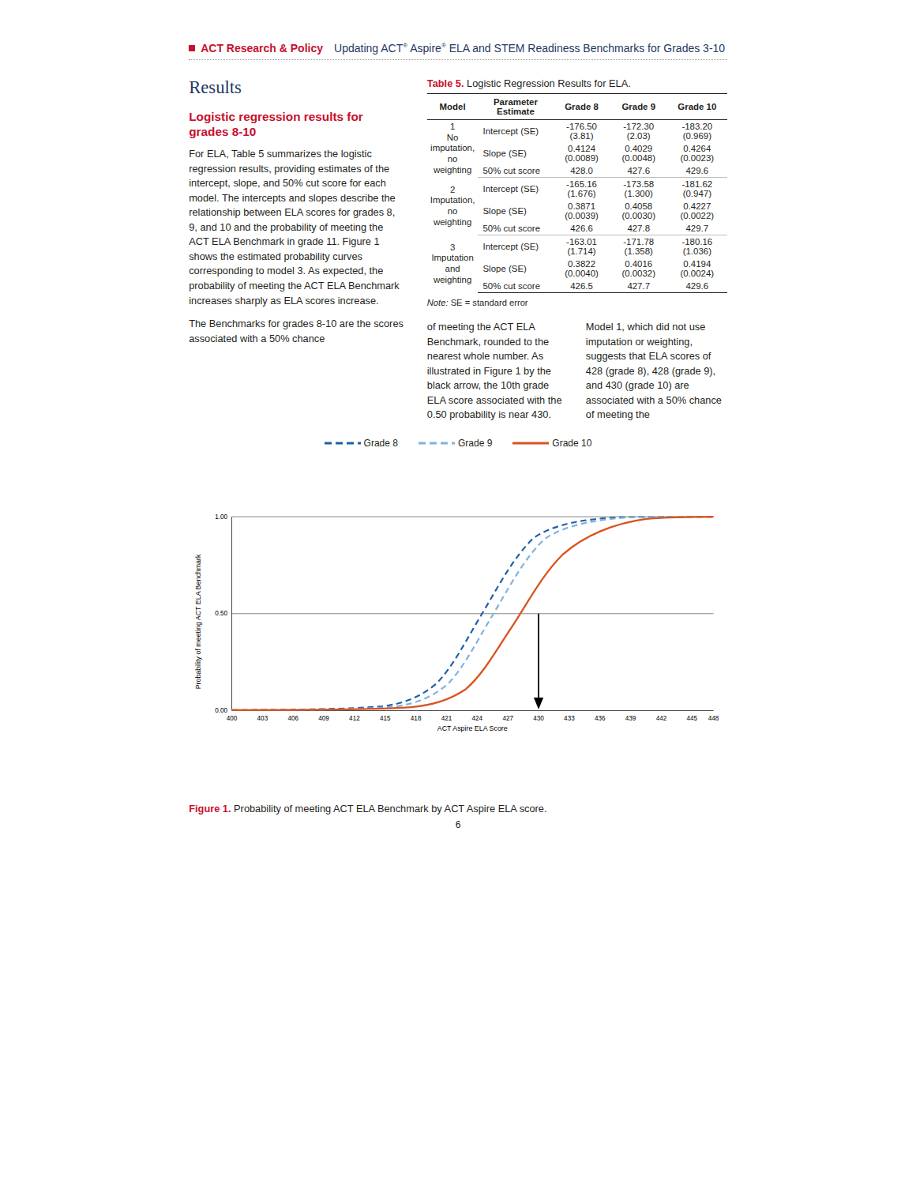ACT Research & Policy Updating ACT® Aspire® ELA and STEM Readiness Benchmarks for Grades 3-10
Results
Logistic regression results for grades 8-10
For ELA, Table 5 summarizes the logistic regression results, providing estimates of the intercept, slope, and 50% cut score for each model. The intercepts and slopes describe the relationship between ELA scores for grades 8, 9, and 10 and the probability of meeting the ACT ELA Benchmark in grade 11. Figure 1 shows the estimated probability curves corresponding to model 3. As expected, the probability of meeting the ACT ELA Benchmark increases sharply as ELA scores increase.
The Benchmarks for grades 8-10 are the scores associated with a 50% chance
Table 5. Logistic Regression Results for ELA.
| Model | Parameter Estimate | Grade 8 | Grade 9 | Grade 10 |
| --- | --- | --- | --- | --- |
| 1 No imputation, no weighting | Intercept (SE) | -176.50 (3.81) | -172.30 (2.03) | -183.20 (0.969) |
| Slope (SE) | 0.4124 (0.0089) | 0.4029 (0.0048) | 0.4264 (0.0023) |
| 50% cut score | 428.0 | 427.6 | 429.6 |
| 2 Imputation, no weighting | Intercept (SE) | -165.16 (1.676) | -173.58 (1.300) | -181.62 (0.947) |
| Slope (SE) | 0.3871 (0.0039) | 0.4058 (0.0030) | 0.4227 (0.0022) |
| 50% cut score | 426.6 | 427.8 | 429.7 |
| 3 Imputation and weighting | Intercept (SE) | -163.01 (1.714) | -171.78 (1.358) | -180.16 (1.036) |
| Slope (SE) | 0.3822 (0.0040) | 0.4016 (0.0032) | 0.4194 (0.0024) |
| 50% cut score | 426.5 | 427.7 | 429.6 |
Note: SE = standard error
of meeting the ACT ELA Benchmark, rounded to the nearest whole number. As illustrated in Figure 1 by the black arrow, the 10th grade ELA score associated with the 0.50 probability is near 430.
Model 1, which did not use imputation or weighting, suggests that ELA scores of 428 (grade 8), 428 (grade 9), and 430 (grade 10) are associated with a 50% chance of meeting the
Grade 8 Grade 9 Grade 10
Probability of meeting ACT ELA Benchmark 1.00 0.50 0.00 400 403 406 409 412 415 418 421 424 427 430 433 436 439 442 445 448 ACT Aspire ELA Score
Figure 1. Probability of meeting ACT ELA Benchmark by ACT Aspire ELA score.
6